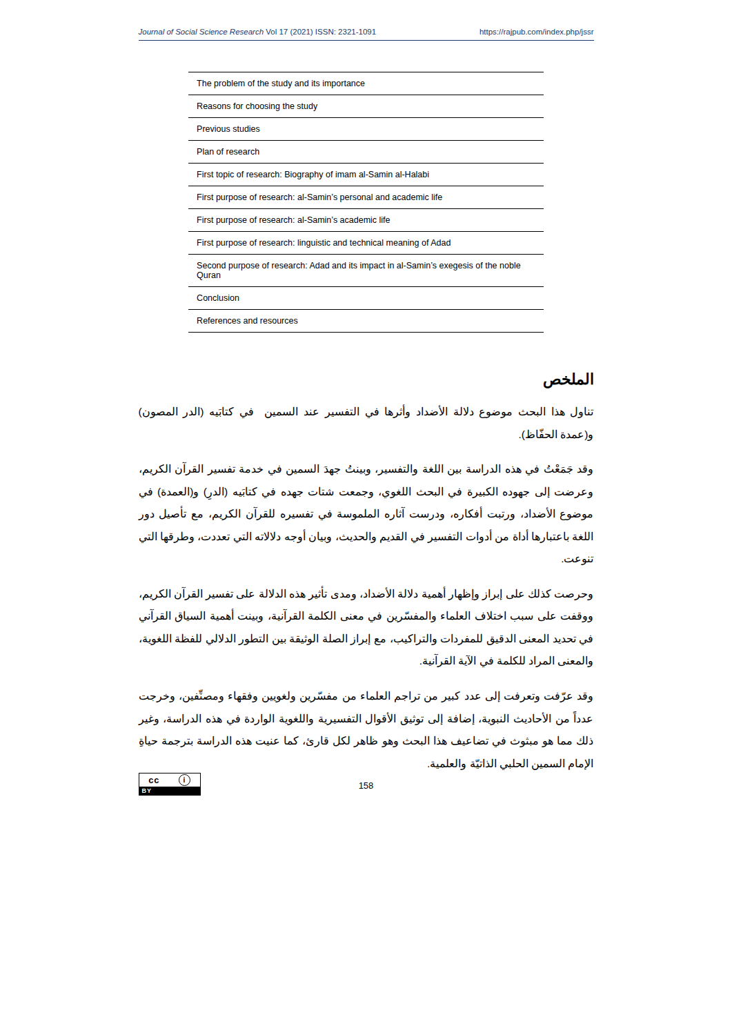Journal of Social Science Research Vol 17 (2021) ISSN: 2321-1091
https://rajpub.com/index.php/jssr
| The problem of the study and its importance |
| Reasons for choosing the study |
| Previous studies |
| Plan of research |
| First topic of research: Biography of imam al-Samin al-Halabi |
| First purpose of research: al-Samin’s personal and academic life |
| First purpose of research: al-Samin’s academic life |
| First purpose of research: linguistic and technical meaning of Adad |
| Second purpose of research: Adad and its impact in al-Samin’s exegesis of the noble Quran |
| Conclusion |
| References and resources |
الملخص
تناول هذا البحث موضوع دلالة الأضداد وأثرها في التفسير عند السمين في كتابَيه (الدر المصون) و(عمدة الحفّاظ).
وقد جَمَعْتُ في هذه الدراسة بين اللغة والتفسير، وبينتُ جهدَ السمين في خدمة تفسير القرآن الكريم، وعرضت إلى جهوده الكبيرة في البحث اللغوي، وجمعت شتات جهده في كتابَيه (الدرِ) و(العمدة) في موضوع الأضداد، ورتبت أفكاره، ودرست آثاره الملموسة في تفسيره للقرآن الكريم، مع تأصيل دور اللغة باعتبارها أداة من أدوات التفسير في القديم والحديث، وبيان أوجه دلالاته التي تعددت، وطرقها التي تنوعت.
وحرصت كذلك على إبراز وإظهار أهمية دلالة الأضداد، ومدى تأثير هذه الدلالة على تفسير القرآن الكريم، ووقفت على سبب اختلاف العلماء والمفسّرين في معنى الكلمة القرآنية، وبينت أهمية السياق القرآني في تحديد المعنى الدقيق للمفردات والتراكيب، مع إبراز الصلة الوثيقة بين التطور الدلالي للفظة اللغوية، والمعنى المراد للكلمة في الآية القرآنية.
وقد عرّفت وتعرفت إلى عدد كبير من تراجم العلماء من مفسّرين ولغويين وفقهاء ومصنِّفين، وخرجت عدداً من الأحاديث النبوية، إضافة إلى توثيق الأقوال التفسيرية واللغوية الواردة في هذه الدراسة، وغير ذلك مما هو مبثوث في تضاعيف هذا البحث وهو ظاهر لكل قارئ، كما عنيت هذه الدراسة بترجمة حياةِ الإمام السمين الحلبي الذاتيّة والعلمية.
158
cc i
BY